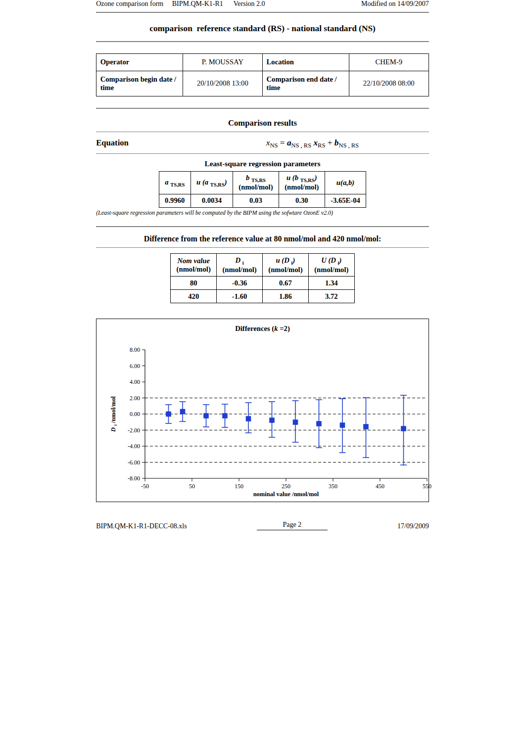Ozone comparison form BIPM.QM-K1-R1 Version 2.0
Modified on 14/09/2007
comparison reference standard (RS) - national standard (NS)
| Operator | P. MOUSSAY | Location | CHEM-9 |
| Comparison begin date / time | 20/10/2008 13:00 | Comparison end date / time | 22/10/2008 08:00 |
Comparison results
Equation
xNS = aNS , RS xRS + bNS , RS
Least-square regression parameters
| a TS,RS | u ( a TS,RS ) | b TS,RS (nmol/mol) | u ( b TS,RS ) (nmol/mol) | u(a,b) |
| --- | --- | --- | --- | --- |
| 0.9960 | 0.0034 | 0.03 | 0.30 | -3.65E-04 |
(Least-square regression parameters will be computed by the BIPM using the sofwtare OzonE v2.0)
Difference from the reference value at 80 nmol/mol and 420 nmol/mol:
| Nom value (nmol/mol) | D i (nmol/mol) | u ( D i ) (nmol/mol) | U ( D i ) (nmol/mol) |
| --- | --- | --- | --- |
| 80 | -0.36 | 0.67 | 1.34 |
| 420 | -1.60 | 1.86 | 3.72 |
Differences (k =2)
8.00 6.00 4.00 2.00 0.00 -2.00 -4.00 -6.00 -8.00 -50 50 150 250 350 450 550 nominal value /nmol/mol D i /nmol/mol
BIPM.QM-K1-R1-DECC-08.xls
Page 2
17/09/2009